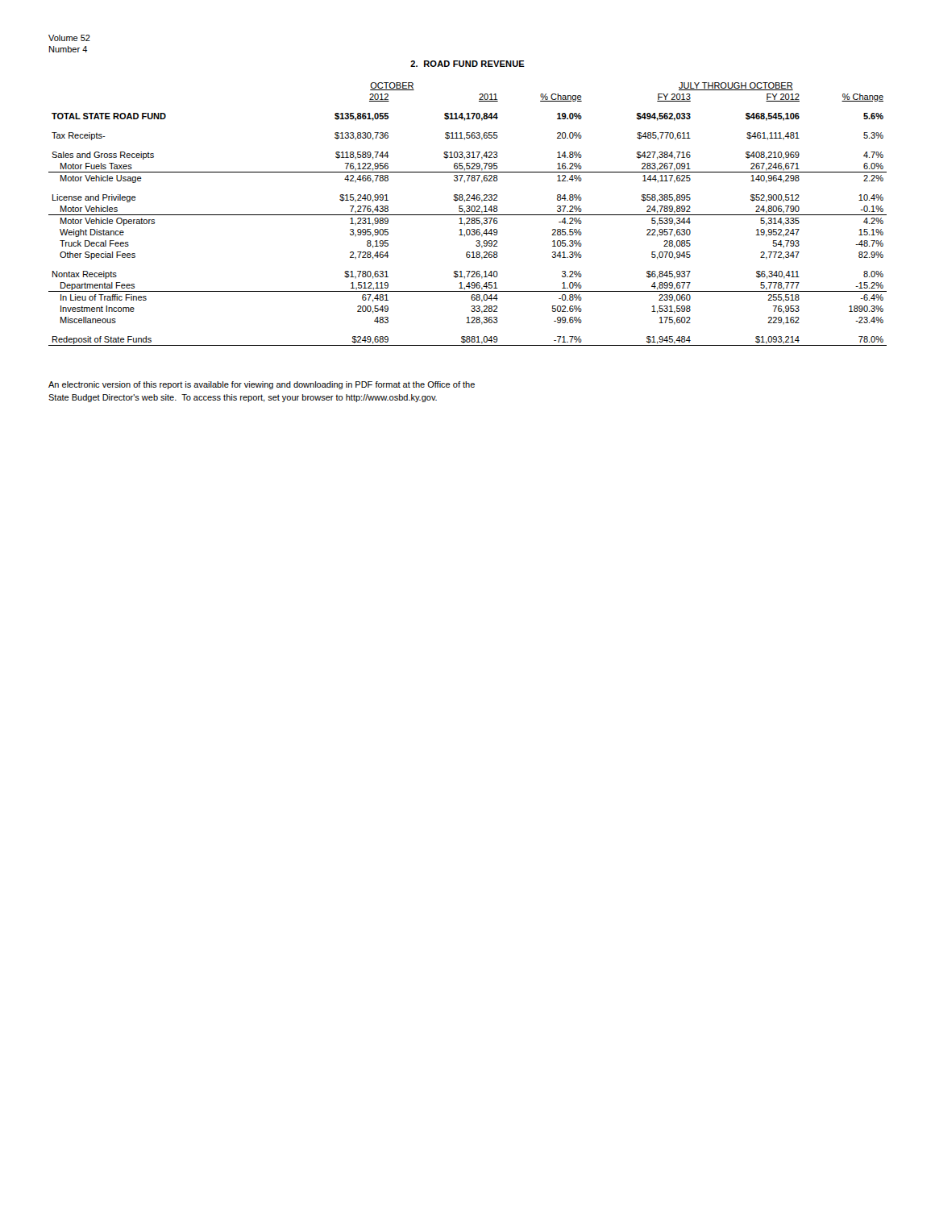Volume 52
Number 4
2. ROAD FUND REVENUE
| | OCTOBER | | JULY THROUGH OCTOBER |
| | 2012 | 2011 | % Change | FY 2013 | FY 2012 | % Change |
| TOTAL STATE ROAD FUND | $135,861,055 | $114,170,844 | 19.0% | $494,562,033 | $468,545,106 | 5.6% |
| Tax Receipts- | $133,830,736 | $111,563,655 | 20.0% | $485,770,611 | $461,111,481 | 5.3% |
| Sales and Gross Receipts | $118,589,744 | $103,317,423 | 14.8% | $427,384,716 | $408,210,969 | 4.7% |
| Motor Fuels Taxes | 76,122,956 | 65,529,795 | 16.2% | 283,267,091 | 267,246,671 | 6.0% |
| Motor Vehicle Usage | 42,466,788 | 37,787,628 | 12.4% | 144,117,625 | 140,964,298 | 2.2% |
| License and Privilege | $15,240,991 | $8,246,232 | 84.8% | $58,385,895 | $52,900,512 | 10.4% |
| Motor Vehicles | 7,276,438 | 5,302,148 | 37.2% | 24,789,892 | 24,806,790 | -0.1% |
| Motor Vehicle Operators | 1,231,989 | 1,285,376 | -4.2% | 5,539,344 | 5,314,335 | 4.2% |
| Weight Distance | 3,995,905 | 1,036,449 | 285.5% | 22,957,630 | 19,952,247 | 15.1% |
| Truck Decal Fees | 8,195 | 3,992 | 105.3% | 28,085 | 54,793 | -48.7% |
| Other Special Fees | 2,728,464 | 618,268 | 341.3% | 5,070,945 | 2,772,347 | 82.9% |
| Nontax Receipts | $1,780,631 | $1,726,140 | 3.2% | $6,845,937 | $6,340,411 | 8.0% |
| Departmental Fees | 1,512,119 | 1,496,451 | 1.0% | 4,899,677 | 5,778,777 | -15.2% |
| In Lieu of Traffic Fines | 67,481 | 68,044 | -0.8% | 239,060 | 255,518 | -6.4% |
| Investment Income | 200,549 | 33,282 | 502.6% | 1,531,598 | 76,953 | 1890.3% |
| Miscellaneous | 483 | 128,363 | -99.6% | 175,602 | 229,162 | -23.4% |
| Redeposit of State Funds | $249,689 | $881,049 | -71.7% | $1,945,484 | $1,093,214 | 78.0% |
An electronic version of this report is available for viewing and downloading in PDF format at the Office of the
State Budget Director's web site. To access this report, set your browser to http://www.osbd.ky.gov.